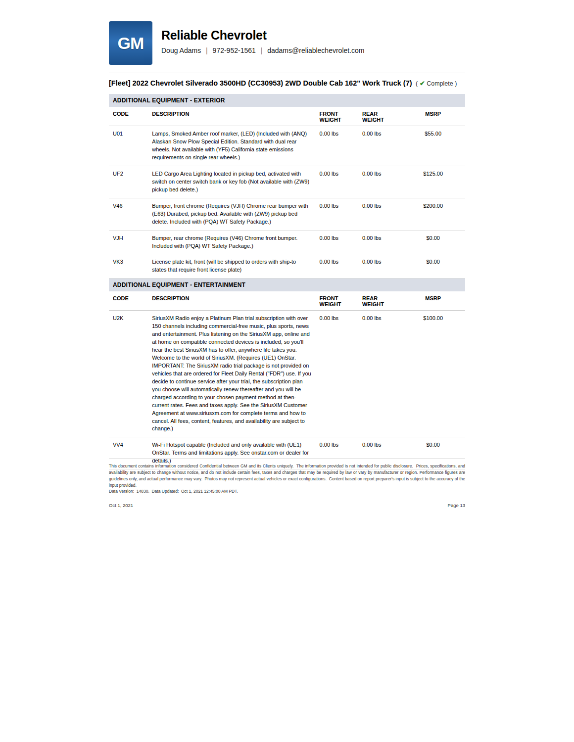GM
Reliable Chevrolet
Doug Adams | 972-952-1561 | dadams@reliablechevrolet.com
[Fleet] 2022 Chevrolet Silverado 3500HD (CC30953) 2WD Double Cab 162" Work Truck (7) ( ✔ Complete )
ADDITIONAL EQUIPMENT - EXTERIOR
| CODE | DESCRIPTION | FRONT WEIGHT | REAR WEIGHT | MSRP |
| --- | --- | --- | --- | --- |
| U01 | Lamps, Smoked Amber roof marker, (LED) (Included with (ANQ) Alaskan Snow Plow Special Edition. Standard with dual rear wheels. Not available with (YF5) California state emissions requirements on single rear wheels.) | 0.00 lbs | 0.00 lbs | $55.00 |
| UF2 | LED Cargo Area Lighting located in pickup bed, activated with switch on center switch bank or key fob (Not available with (ZW9) pickup bed delete.) | 0.00 lbs | 0.00 lbs | $125.00 |
| V46 | Bumper, front chrome (Requires (VJH) Chrome rear bumper with (E63) Durabed, pickup bed. Available with (ZW9) pickup bed delete. Included with (PQA) WT Safety Package.) | 0.00 lbs | 0.00 lbs | $200.00 |
| VJH | Bumper, rear chrome (Requires (V46) Chrome front bumper. Included with (PQA) WT Safety Package.) | 0.00 lbs | 0.00 lbs | $0.00 |
| VK3 | License plate kit, front (will be shipped to orders with ship-to states that require front license plate) | 0.00 lbs | 0.00 lbs | $0.00 |
ADDITIONAL EQUIPMENT - ENTERTAINMENT
| CODE | DESCRIPTION | FRONT WEIGHT | REAR WEIGHT | MSRP |
| --- | --- | --- | --- | --- |
| U2K | SiriusXM Radio enjoy a Platinum Plan trial subscription with over 150 channels including commercial-free music, plus sports, news and entertainment. Plus listening on the SiriusXM app, online and at home on compatible connected devices is included, so you'll hear the best SiriusXM has to offer, anywhere life takes you. Welcome to the world of SiriusXM. (Requires (UE1) OnStar. IMPORTANT: The SiriusXM radio trial package is not provided on vehicles that are ordered for Fleet Daily Rental ("FDR") use. If you decide to continue service after your trial, the subscription plan you choose will automatically renew thereafter and you will be charged according to your chosen payment method at then-current rates. Fees and taxes apply. See the SiriusXM Customer Agreement at www.siriusxm.com for complete terms and how to cancel. All fees, content, features, and availability are subject to change.) | 0.00 lbs | 0.00 lbs | $100.00 |
| VV4 | Wi-Fi Hotspot capable (Included and only available with (UE1) OnStar. Terms and limitations apply. See onstar.com or dealer for details.) | 0.00 lbs | 0.00 lbs | $0.00 |
This document contains information considered Confidential between GM and its Clients uniquely. The information provided is not intended for public disclosure. Prices, specifications, and availability are subject to change without notice, and do not include certain fees, taxes and charges that may be required by law or vary by manufacturer or region. Performance figures are guidelines only, and actual performance may vary. Photos may not represent actual vehicles or exact configurations. Content based on report preparer's input is subject to the accuracy of the input provided.
Data Version: 14830. Data Updated: Oct 1, 2021 12:45:00 AM PDT.
Oct 1, 2021
Page 13